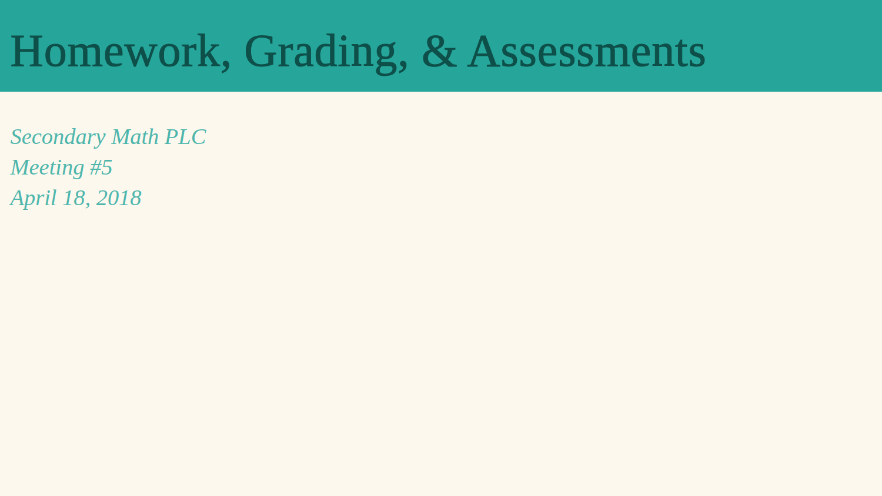Homework, Grading, & Assessments
Secondary Math PLC Meeting #5 April 18, 2018